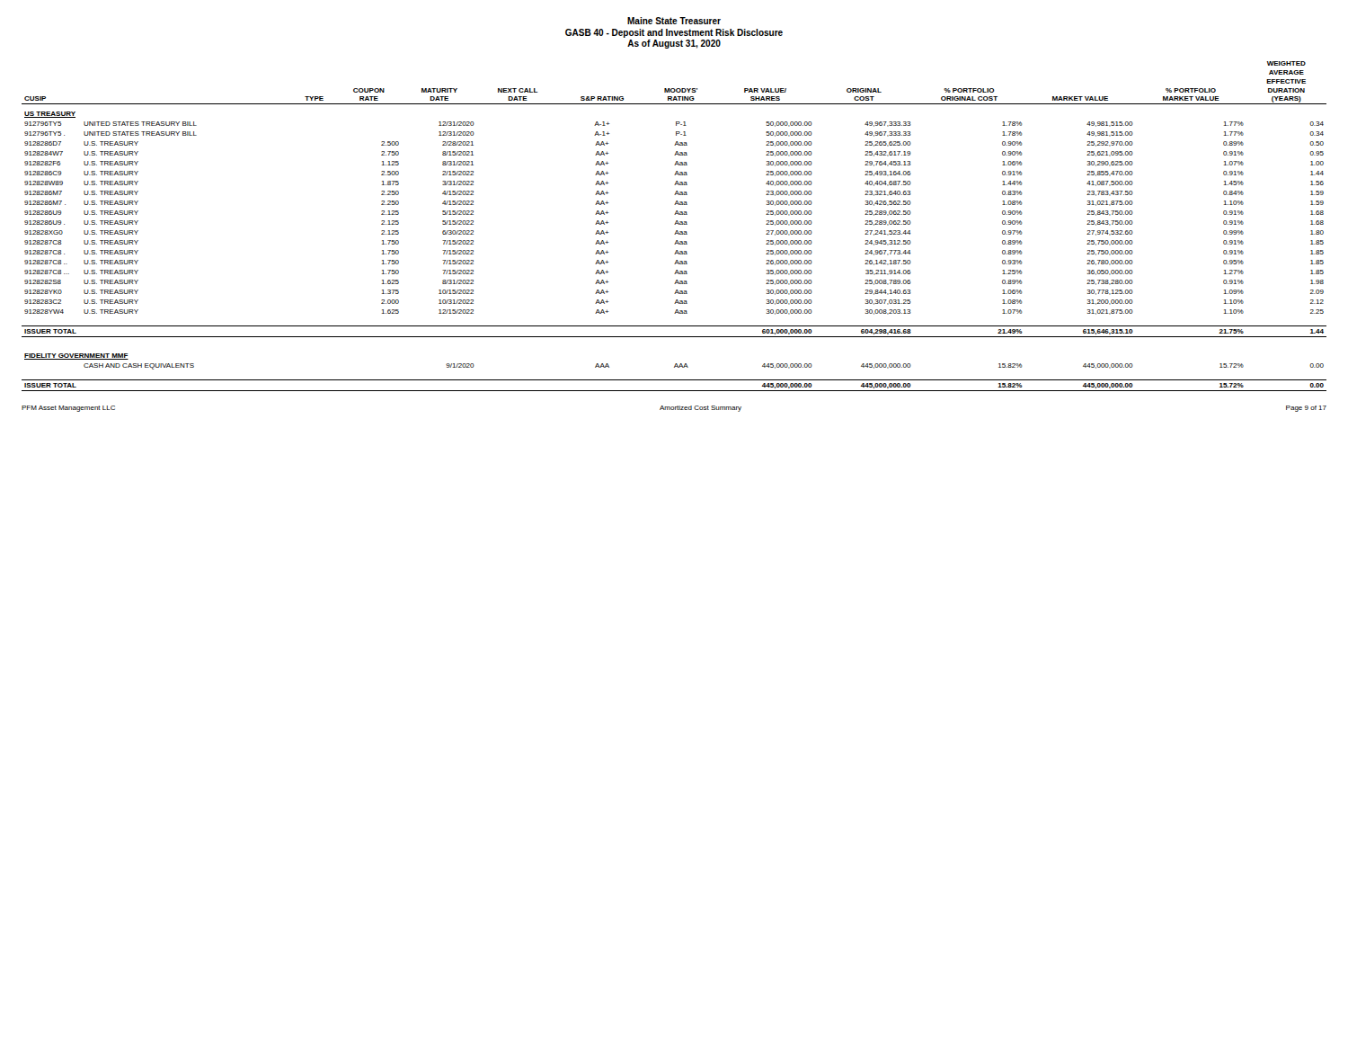Maine State Treasurer
GASB 40 - Deposit and Investment Risk Disclosure
As of August 31, 2020
| | | | | | | | | | | | | | WEIGHTED |
| --- | --- | --- | --- | --- | --- | --- | --- | --- | --- | --- | --- | --- | --- |
| | | | | | | | | | | | | | AVERAGE |
| | | | | | | | | | | | | | EFFECTIVE |
| CUSIP | | TYPE | COUPON RATE | MATURITY DATE | NEXT CALL DATE | S&P RATING | MOODYS' RATING | PAR VALUE/ SHARES | ORIGINAL COST | % PORTFOLIO ORIGINAL COST | MARKET VALUE | % PORTFOLIO MARKET VALUE | DURATION (YEARS) |
| US TREASURY |
| 912796TY5 | UNITED STATES TREASURY BILL | | | 12/31/2020 | | A-1+ | P-1 | 50,000,000.00 | 49,967,333.33 | 1.78% | 49,981,515.00 | 1.77% | 0.34 |
| 912796TY5 . | UNITED STATES TREASURY BILL | | | 12/31/2020 | | A-1+ | P-1 | 50,000,000.00 | 49,967,333.33 | 1.78% | 49,981,515.00 | 1.77% | 0.34 |
| 9128286D7 | U.S. TREASURY | | 2.500 | 2/28/2021 | | AA+ | Aaa | 25,000,000.00 | 25,265,625.00 | 0.90% | 25,292,970.00 | 0.89% | 0.50 |
| 9128284W7 | U.S. TREASURY | | 2.750 | 8/15/2021 | | AA+ | Aaa | 25,000,000.00 | 25,432,617.19 | 0.90% | 25,621,095.00 | 0.91% | 0.95 |
| 9128282F6 | U.S. TREASURY | | 1.125 | 8/31/2021 | | AA+ | Aaa | 30,000,000.00 | 29,764,453.13 | 1.06% | 30,290,625.00 | 1.07% | 1.00 |
| 9128286C9 | U.S. TREASURY | | 2.500 | 2/15/2022 | | AA+ | Aaa | 25,000,000.00 | 25,493,164.06 | 0.91% | 25,855,470.00 | 0.91% | 1.44 |
| 912828W89 | U.S. TREASURY | | 1.875 | 3/31/2022 | | AA+ | Aaa | 40,000,000.00 | 40,404,687.50 | 1.44% | 41,087,500.00 | 1.45% | 1.56 |
| 9128286M7 | U.S. TREASURY | | 2.250 | 4/15/2022 | | AA+ | Aaa | 23,000,000.00 | 23,321,640.63 | 0.83% | 23,783,437.50 | 0.84% | 1.59 |
| 9128286M7 . | U.S. TREASURY | | 2.250 | 4/15/2022 | | AA+ | Aaa | 30,000,000.00 | 30,426,562.50 | 1.08% | 31,021,875.00 | 1.10% | 1.59 |
| 9128286U9 | U.S. TREASURY | | 2.125 | 5/15/2022 | | AA+ | Aaa | 25,000,000.00 | 25,289,062.50 | 0.90% | 25,843,750.00 | 0.91% | 1.68 |
| 9128286U9 . | U.S. TREASURY | | 2.125 | 5/15/2022 | | AA+ | Aaa | 25,000,000.00 | 25,289,062.50 | 0.90% | 25,843,750.00 | 0.91% | 1.68 |
| 912828XG0 | U.S. TREASURY | | 2.125 | 6/30/2022 | | AA+ | Aaa | 27,000,000.00 | 27,241,523.44 | 0.97% | 27,974,532.60 | 0.99% | 1.80 |
| 9128287C8 | U.S. TREASURY | | 1.750 | 7/15/2022 | | AA+ | Aaa | 25,000,000.00 | 24,945,312.50 | 0.89% | 25,750,000.00 | 0.91% | 1.85 |
| 9128287C8 . | U.S. TREASURY | | 1.750 | 7/15/2022 | | AA+ | Aaa | 25,000,000.00 | 24,967,773.44 | 0.89% | 25,750,000.00 | 0.91% | 1.85 |
| 9128287C8 .. | U.S. TREASURY | | 1.750 | 7/15/2022 | | AA+ | Aaa | 26,000,000.00 | 26,142,187.50 | 0.93% | 26,780,000.00 | 0.95% | 1.85 |
| 9128287C8 ... | U.S. TREASURY | | 1.750 | 7/15/2022 | | AA+ | Aaa | 35,000,000.00 | 35,211,914.06 | 1.25% | 36,050,000.00 | 1.27% | 1.85 |
| 9128282S8 | U.S. TREASURY | | 1.625 | 8/31/2022 | | AA+ | Aaa | 25,000,000.00 | 25,008,789.06 | 0.89% | 25,738,280.00 | 0.91% | 1.98 |
| 912828YK0 | U.S. TREASURY | | 1.375 | 10/15/2022 | | AA+ | Aaa | 30,000,000.00 | 29,844,140.63 | 1.06% | 30,778,125.00 | 1.09% | 2.09 |
| 9128283C2 | U.S. TREASURY | | 2.000 | 10/31/2022 | | AA+ | Aaa | 30,000,000.00 | 30,307,031.25 | 1.08% | 31,200,000.00 | 1.10% | 2.12 |
| 912828YW4 | U.S. TREASURY | | 1.625 | 12/15/2022 | | AA+ | Aaa | 30,000,000.00 | 30,008,203.13 | 1.07% | 31,021,875.00 | 1.10% | 2.25 |
| ISSUER TOTAL | | | | | | | | 601,000,000.00 | 604,298,416.68 | 21.49% | 615,646,315.10 | 21.75% | 1.44 |
| FIDELITY GOVERNMENT MMF |
| | CASH AND CASH EQUIVALENTS | | | 9/1/2020 | | AAA | AAA | 445,000,000.00 | 445,000,000.00 | 15.82% | 445,000,000.00 | 15.72% | 0.00 |
| ISSUER TOTAL | | | | | | | | 445,000,000.00 | 445,000,000.00 | 15.82% | 445,000,000.00 | 15.72% | 0.00 |
PFM Asset Management LLC
Amortized Cost Summary
Page 9 of 17